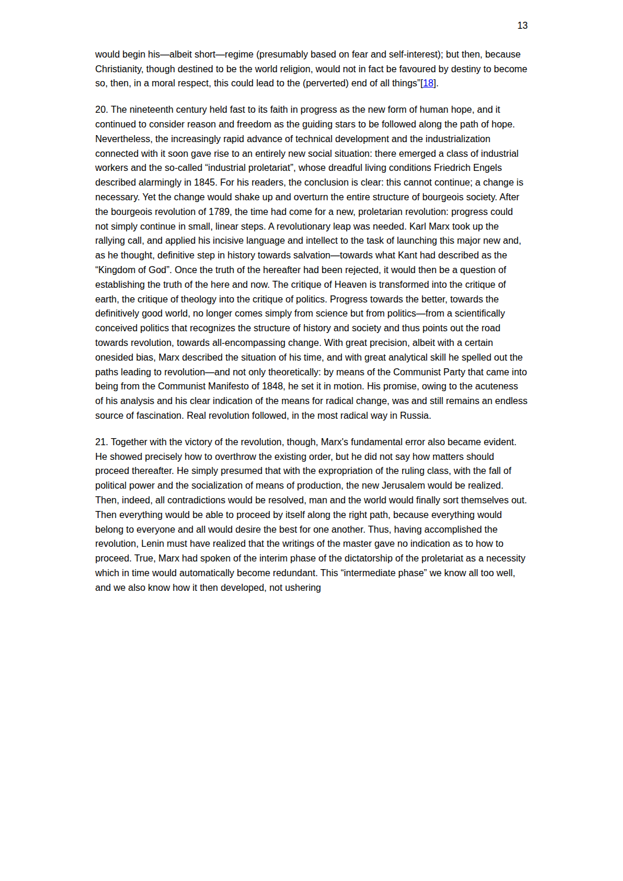13
would begin his—albeit short—regime (presumably based on fear and self-interest); but then, because Christianity, though destined to be the world religion, would not in fact be favoured by destiny to become so, then, in a moral respect, this could lead to the (perverted) end of all things”[18].
20. The nineteenth century held fast to its faith in progress as the new form of human hope, and it continued to consider reason and freedom as the guiding stars to be followed along the path of hope. Nevertheless, the increasingly rapid advance of technical development and the industrialization connected with it soon gave rise to an entirely new social situation: there emerged a class of industrial workers and the so-called “industrial proletariat”, whose dreadful living conditions Friedrich Engels described alarmingly in 1845. For his readers, the conclusion is clear: this cannot continue; a change is necessary. Yet the change would shake up and overturn the entire structure of bourgeois society. After the bourgeois revolution of 1789, the time had come for a new, proletarian revolution: progress could not simply continue in small, linear steps. A revolutionary leap was needed. Karl Marx took up the rallying call, and applied his incisive language and intellect to the task of launching this major new and, as he thought, definitive step in history towards salvation—towards what Kant had described as the “Kingdom of God”. Once the truth of the hereafter had been rejected, it would then be a question of establishing the truth of the here and now. The critique of Heaven is transformed into the critique of earth, the critique of theology into the critique of politics. Progress towards the better, towards the definitively good world, no longer comes simply from science but from politics—from a scientifically conceived politics that recognizes the structure of history and society and thus points out the road towards revolution, towards all-encompassing change. With great precision, albeit with a certain onesided bias, Marx described the situation of his time, and with great analytical skill he spelled out the paths leading to revolution—and not only theoretically: by means of the Communist Party that came into being from the Communist Manifesto of 1848, he set it in motion. His promise, owing to the acuteness of his analysis and his clear indication of the means for radical change, was and still remains an endless source of fascination. Real revolution followed, in the most radical way in Russia.
21. Together with the victory of the revolution, though, Marx's fundamental error also became evident. He showed precisely how to overthrow the existing order, but he did not say how matters should proceed thereafter. He simply presumed that with the expropriation of the ruling class, with the fall of political power and the socialization of means of production, the new Jerusalem would be realized. Then, indeed, all contradictions would be resolved, man and the world would finally sort themselves out. Then everything would be able to proceed by itself along the right path, because everything would belong to everyone and all would desire the best for one another. Thus, having accomplished the revolution, Lenin must have realized that the writings of the master gave no indication as to how to proceed. True, Marx had spoken of the interim phase of the dictatorship of the proletariat as a necessity which in time would automatically become redundant. This “intermediate phase” we know all too well, and we also know how it then developed, not ushering